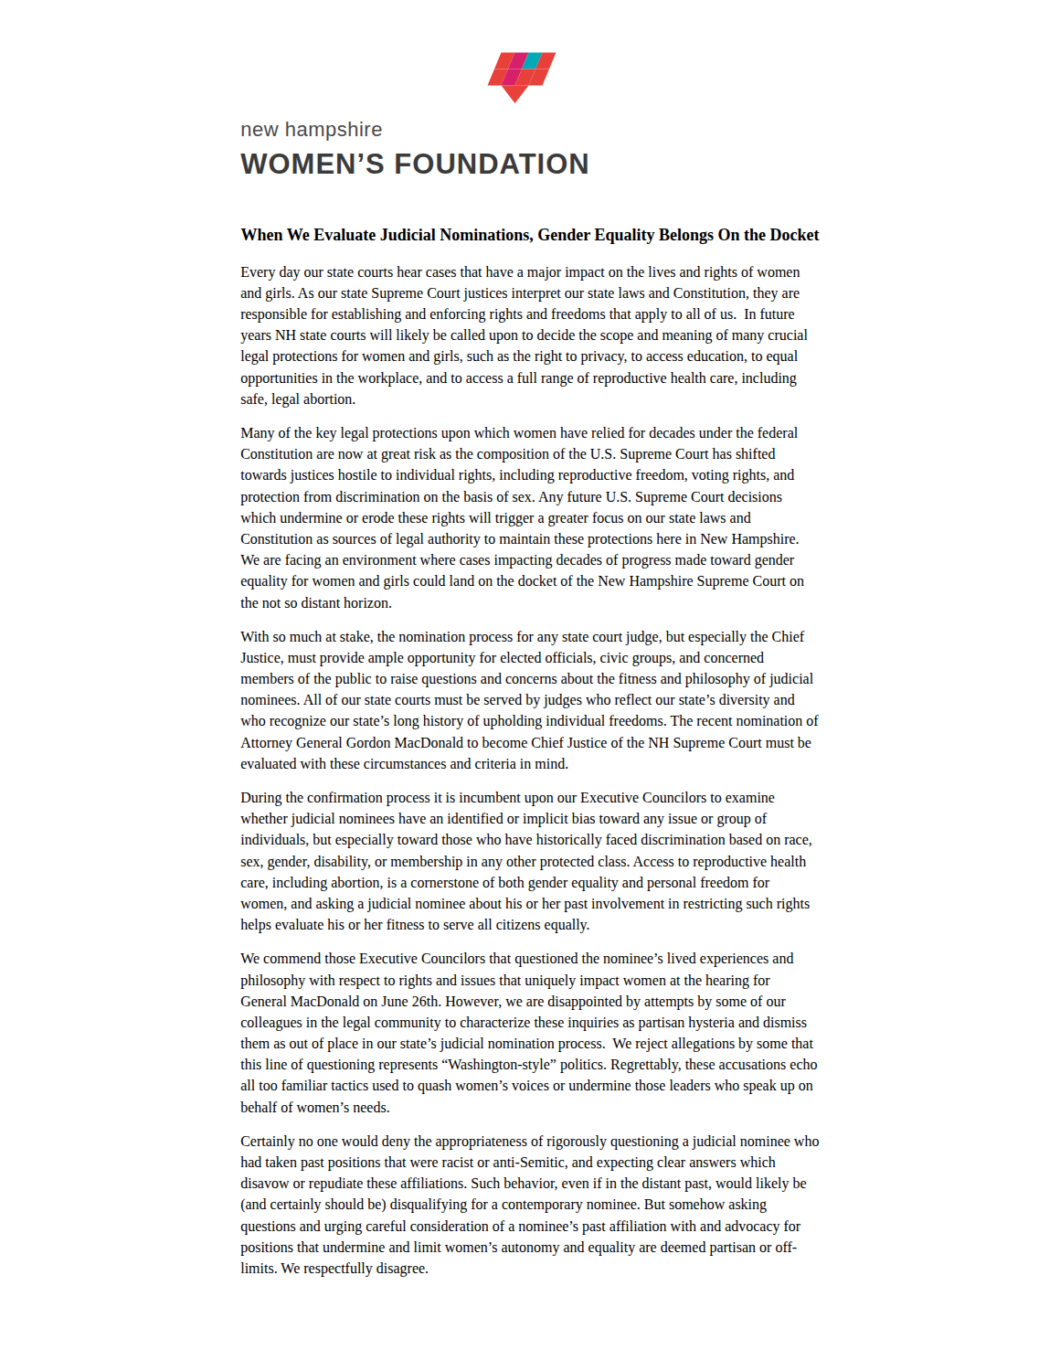new hampshire
Women’s Foundation
When We Evaluate Judicial Nominations, Gender Equality Belongs On the Docket
Every day our state courts hear cases that have a major impact on the lives and rights of women and girls. As our state Supreme Court justices interpret our state laws and Constitution, they are responsible for establishing and enforcing rights and freedoms that apply to all of us. In future years NH state courts will likely be called upon to decide the scope and meaning of many crucial legal protections for women and girls, such as the right to privacy, to access education, to equal opportunities in the workplace, and to access a full range of reproductive health care, including safe, legal abortion.
Many of the key legal protections upon which women have relied for decades under the federal Constitution are now at great risk as the composition of the U.S. Supreme Court has shifted towards justices hostile to individual rights, including reproductive freedom, voting rights, and protection from discrimination on the basis of sex. Any future U.S. Supreme Court decisions which undermine or erode these rights will trigger a greater focus on our state laws and Constitution as sources of legal authority to maintain these protections here in New Hampshire. We are facing an environment where cases impacting decades of progress made toward gender equality for women and girls could land on the docket of the New Hampshire Supreme Court on the not so distant horizon.
With so much at stake, the nomination process for any state court judge, but especially the Chief Justice, must provide ample opportunity for elected officials, civic groups, and concerned members of the public to raise questions and concerns about the fitness and philosophy of judicial nominees. All of our state courts must be served by judges who reflect our state’s diversity and who recognize our state’s long history of upholding individual freedoms. The recent nomination of Attorney General Gordon MacDonald to become Chief Justice of the NH Supreme Court must be evaluated with these circumstances and criteria in mind.
During the confirmation process it is incumbent upon our Executive Councilors to examine whether judicial nominees have an identified or implicit bias toward any issue or group of individuals, but especially toward those who have historically faced discrimination based on race, sex, gender, disability, or membership in any other protected class. Access to reproductive health care, including abortion, is a cornerstone of both gender equality and personal freedom for women, and asking a judicial nominee about his or her past involvement in restricting such rights helps evaluate his or her fitness to serve all citizens equally.
We commend those Executive Councilors that questioned the nominee’s lived experiences and philosophy with respect to rights and issues that uniquely impact women at the hearing for General MacDonald on June 26th. However, we are disappointed by attempts by some of our colleagues in the legal community to characterize these inquiries as partisan hysteria and dismiss them as out of place in our state’s judicial nomination process. We reject allegations by some that this line of questioning represents “Washington-style” politics. Regrettably, these accusations echo all too familiar tactics used to quash women’s voices or undermine those leaders who speak up on behalf of women’s needs.
Certainly no one would deny the appropriateness of rigorously questioning a judicial nominee who had taken past positions that were racist or anti-Semitic, and expecting clear answers which disavow or repudiate these affiliations. Such behavior, even if in the distant past, would likely be (and certainly should be) disqualifying for a contemporary nominee. But somehow asking questions and urging careful consideration of a nominee’s past affiliation with and advocacy for positions that undermine and limit women’s autonomy and equality are deemed partisan or off-limits. We respectfully disagree.